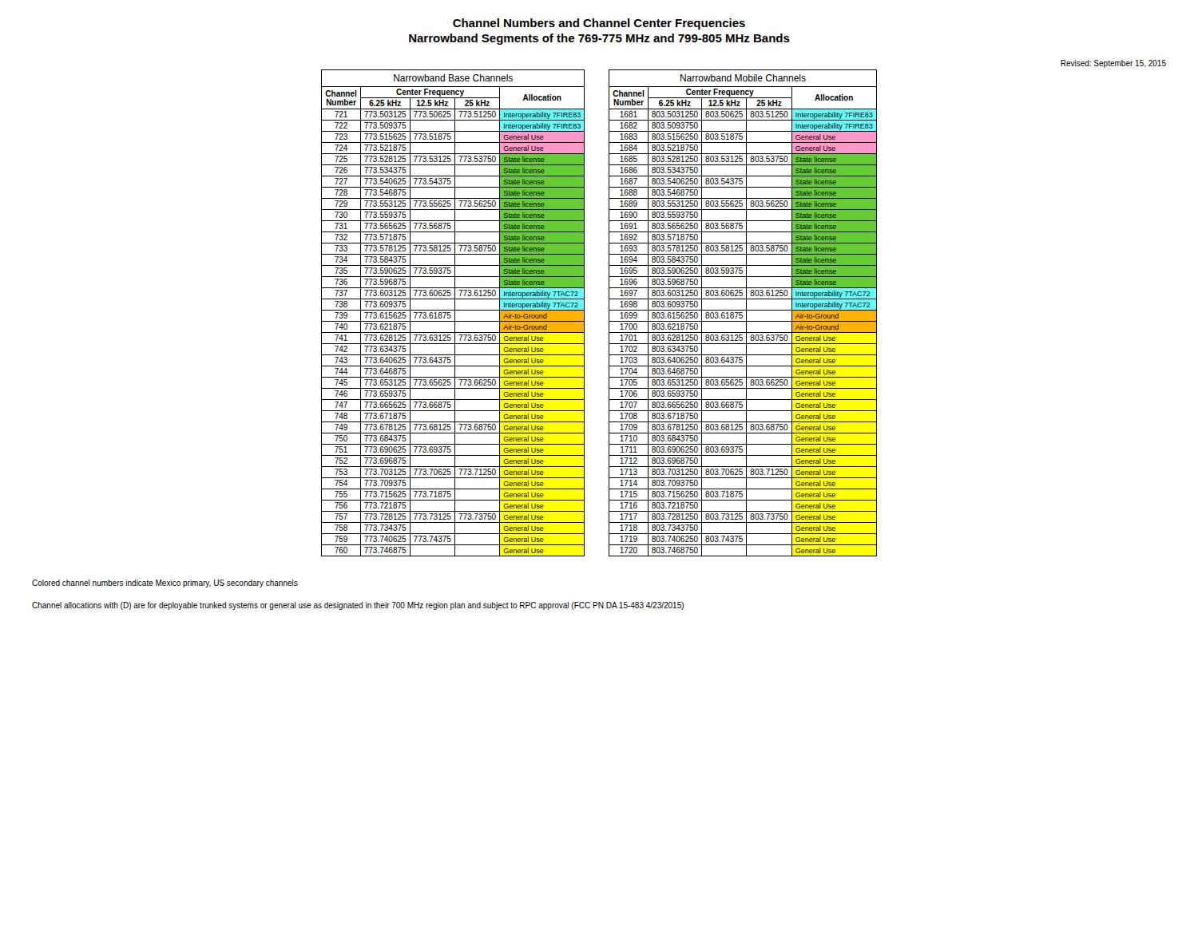Channel Numbers and Channel Center Frequencies
Narrowband Segments of the 769-775 MHz and 799-805 MHz Bands
Revised: September 15, 2015
Narrowband Base Channels
| Channel Number | Center Frequency | Allocation |
| --- | --- | --- |
| 6.25 kHz | 12.5 kHz | 25 kHz |
| 721 | 773.503125 | 773.50625 | 773.51250 | Interoperability 7FIRE83 |
| 722 | 773.509375 | | | Interoperability 7FIRE83 |
| 723 | 773.515625 | 773.51875 | | General Use |
| 724 | 773.521875 | | | General Use |
| 725 | 773.528125 | 773.53125 | 773.53750 | State license |
| 726 | 773.534375 | | | State license |
| 727 | 773.540625 | 773.54375 | | State license |
| 728 | 773.546875 | | | State license |
| 729 | 773.553125 | 773.55625 | 773.56250 | State license |
| 730 | 773.559375 | | | State license |
| 731 | 773.565625 | 773.56875 | | State license |
| 732 | 773.571875 | | | State license |
| 733 | 773.578125 | 773.58125 | 773.58750 | State license |
| 734 | 773.584375 | | | State license |
| 735 | 773.590625 | 773.59375 | | State license |
| 736 | 773.596875 | | | State license |
| 737 | 773.603125 | 773.60625 | 773.61250 | Interoperability 7TAC72 |
| 738 | 773.609375 | | | Interoperability 7TAC72 |
| 739 | 773.615625 | 773.61875 | | Air-to-Ground |
| 740 | 773.621875 | | | Air-to-Ground |
| 741 | 773.628125 | 773.63125 | 773.63750 | General Use |
| 742 | 773.634375 | | | General Use |
| 743 | 773.640625 | 773.64375 | | General Use |
| 744 | 773.646875 | | | General Use |
| 745 | 773.653125 | 773.65625 | 773.66250 | General Use |
| 746 | 773.659375 | | | General Use |
| 747 | 773.665625 | 773.66875 | | General Use |
| 748 | 773.671875 | | | General Use |
| 749 | 773.678125 | 773.68125 | 773.68750 | General Use |
| 750 | 773.684375 | | | General Use |
| 751 | 773.690625 | 773.69375 | | General Use |
| 752 | 773.696875 | | | General Use |
| 753 | 773.703125 | 773.70625 | 773.71250 | General Use |
| 754 | 773.709375 | | | General Use |
| 755 | 773.715625 | 773.71875 | | General Use |
| 756 | 773.721875 | | | General Use |
| 757 | 773.728125 | 773.73125 | 773.73750 | General Use |
| 758 | 773.734375 | | | General Use |
| 759 | 773.740625 | 773.74375 | | General Use |
| 760 | 773.746875 | | | General Use |
Narrowband Mobile Channels
| Channel Number | Center Frequency | Allocation |
| --- | --- | --- |
| 6.25 kHz | 12.5 kHz | 25 kHz |
| 1681 | 803.5031250 | 803.50625 | 803.51250 | Interoperability 7FIRE83 |
| 1682 | 803.5093750 | | | Interoperability 7FIRE83 |
| 1683 | 803.5156250 | 803.51875 | | General Use |
| 1684 | 803.5218750 | | | General Use |
| 1685 | 803.5281250 | 803.53125 | 803.53750 | State license |
| 1686 | 803.5343750 | | | State license |
| 1687 | 803.5406250 | 803.54375 | | State license |
| 1688 | 803.5468750 | | | State license |
| 1689 | 803.5531250 | 803.55625 | 803.56250 | State license |
| 1690 | 803.5593750 | | | State license |
| 1691 | 803.5656250 | 803.56875 | | State license |
| 1692 | 803.5718750 | | | State license |
| 1693 | 803.5781250 | 803.58125 | 803.58750 | State license |
| 1694 | 803.5843750 | | | State license |
| 1695 | 803.5906250 | 803.59375 | | State license |
| 1696 | 803.5968750 | | | State license |
| 1697 | 803.6031250 | 803.60625 | 803.61250 | Interoperability 7TAC72 |
| 1698 | 803.6093750 | | | Interoperability 7TAC72 |
| 1699 | 803.6156250 | 803.61875 | | Air-to-Ground |
| 1700 | 803.6218750 | | | Air-to-Ground |
| 1701 | 803.6281250 | 803.63125 | 803.63750 | General Use |
| 1702 | 803.6343750 | | | General Use |
| 1703 | 803.6406250 | 803.64375 | | General Use |
| 1704 | 803.6468750 | | | General Use |
| 1705 | 803.6531250 | 803.65625 | 803.66250 | General Use |
| 1706 | 803.6593750 | | | General Use |
| 1707 | 803.6656250 | 803.66875 | | General Use |
| 1708 | 803.6718750 | | | General Use |
| 1709 | 803.6781250 | 803.68125 | 803.68750 | General Use |
| 1710 | 803.6843750 | | | General Use |
| 1711 | 803.6906250 | 803.69375 | | General Use |
| 1712 | 803.6968750 | | | General Use |
| 1713 | 803.7031250 | 803.70625 | 803.71250 | General Use |
| 1714 | 803.7093750 | | | General Use |
| 1715 | 803.7156250 | 803.71875 | | General Use |
| 1716 | 803.7218750 | | | General Use |
| 1717 | 803.7281250 | 803.73125 | 803.73750 | General Use |
| 1718 | 803.7343750 | | | General Use |
| 1719 | 803.7406250 | 803.74375 | | General Use |
| 1720 | 803.7468750 | | | General Use |
Colored channel numbers indicate Mexico primary, US secondary channels
Channel allocations with (D) are for deployable trunked systems or general use as designated in their 700 MHz region plan and subject to RPC approval (FCC PN DA 15-483 4/23/2015)